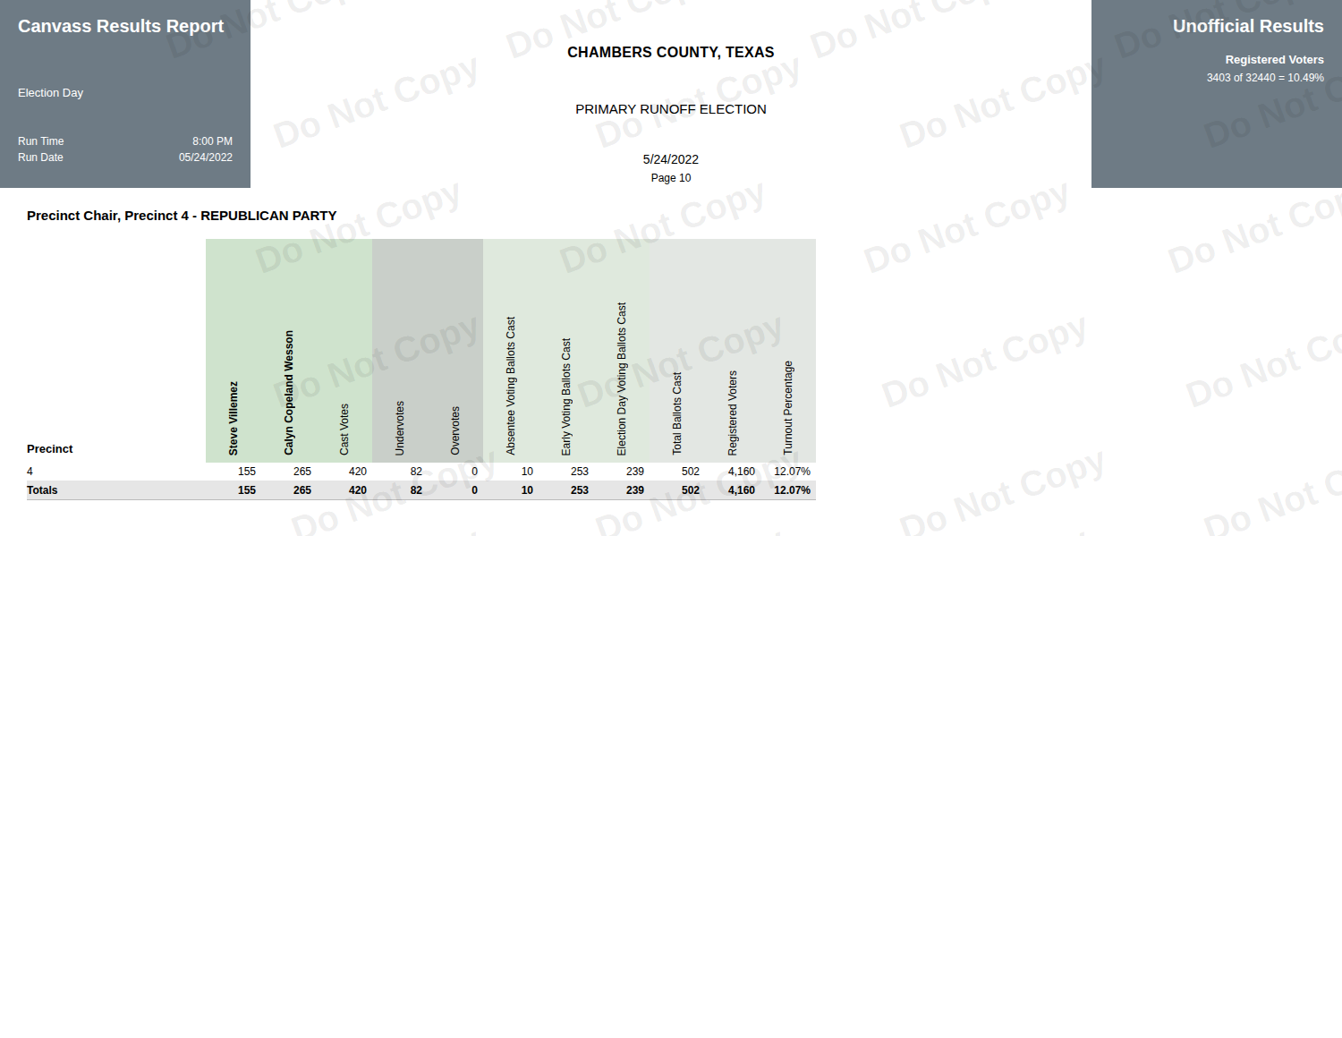Canvass Results Report
Election Day
Run Time 8:00 PM
Run Date 05/24/2022
CHAMBERS COUNTY, TEXAS
PRIMARY RUNOFF ELECTION
5/24/2022
Page 10
Unofficial Results
Registered Voters
3403 of 32440 = 10.49%
Precinct Chair, Precinct 4 - REPUBLICAN PARTY
| Precinct | Steve Villemez | Calyn Copeland Wesson | Cast Votes | Undervotes | Overvotes | Absentee Voting Ballots Cast | Early Voting Ballots Cast | Election Day Voting Ballots Cast | Total Ballots Cast | Registered Voters | Turnout Percentage |
| --- | --- | --- | --- | --- | --- | --- | --- | --- | --- | --- | --- |
| 4 | 155 | 265 | 420 | 82 | 0 | 10 | 253 | 239 | 502 | 4,160 | 12.07% |
| Totals | 155 | 265 | 420 | 82 | 0 | 10 | 253 | 239 | 502 | 4,160 | 12.07% |
Do Not Copy Do Not Copy Do Not Copy Do Not Copy Do Not Copy Do Not Copy Do Not Copy Do Not Copy Do Not Copy Do Not Copy Do Not Copy Do Not Copy Do Not Copy Do Not Copy Do Not Copy Do Not Copy Do Not Copy Do Not Copy Do Not Copy Do Not Copy Do Not Copy Do Not Copy Do Not Copy Do Not Copy Do Not Copy Do Not Copy Do Not Copy Do Not Copy Do Not Copy Do Not Copy Do Not Copy Do Not Copy Do Not Copy Do Not Copy Do Not Copy Do Not Copy